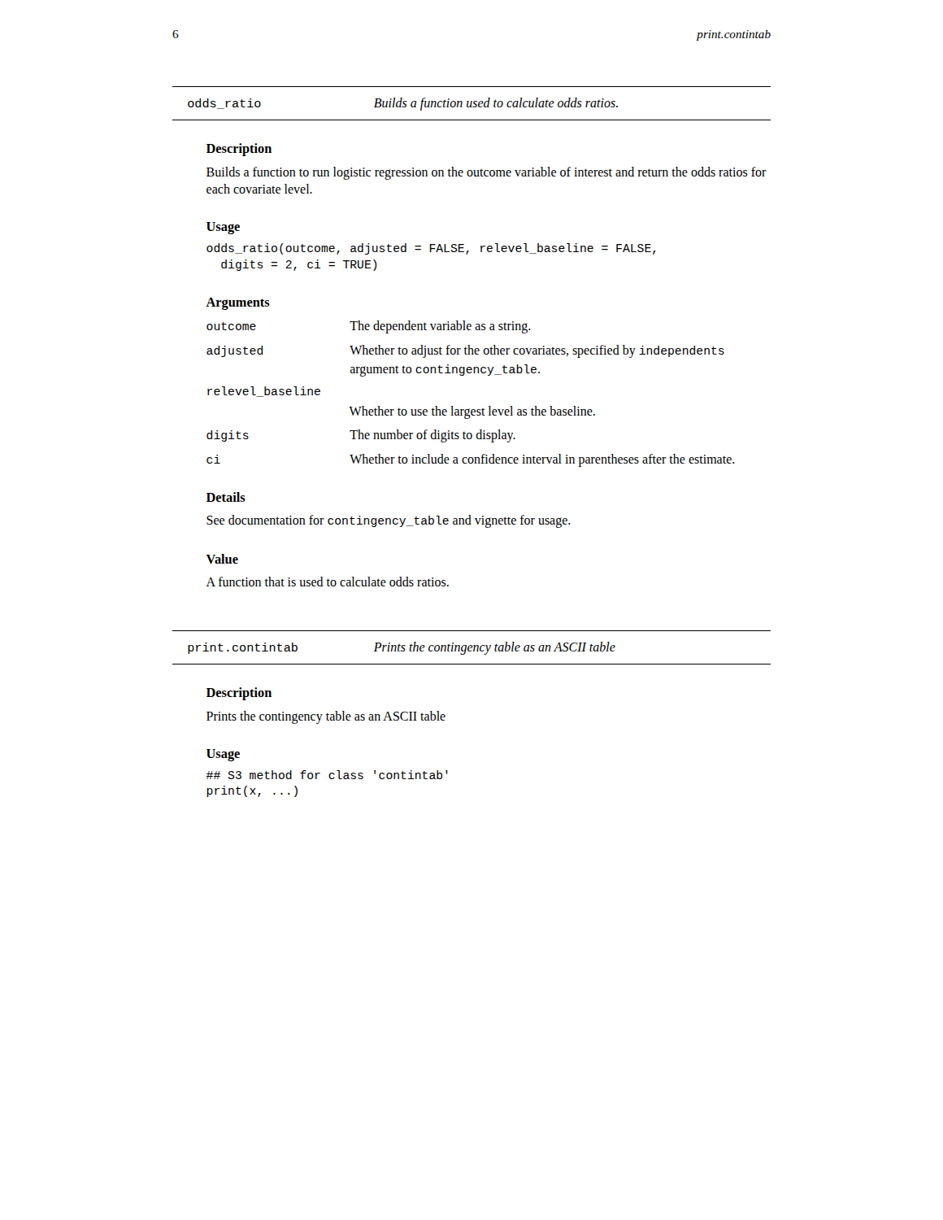6 print.contintab
odds_ratio Builds a function used to calculate odds ratios.
Description
Builds a function to run logistic regression on the outcome variable of interest and return the odds ratios for each covariate level.
Usage
odds_ratio(outcome, adjusted = FALSE, relevel_baseline = FALSE,
  digits = 2, ci = TRUE)
Arguments
outcome
The dependent variable as a string.
adjusted
Whether to adjust for the other covariates, specified by independents argument to contingency_table.
relevel_baseline
Whether to use the largest level as the baseline.
digits
The number of digits to display.
ci
Whether to include a confidence interval in parentheses after the estimate.
Details
See documentation for contingency_table and vignette for usage.
Value
A function that is used to calculate odds ratios.
print.contintab Prints the contingency table as an ASCII table
Description
Prints the contingency table as an ASCII table
Usage
## S3 method for class 'contintab'
print(x, ...)